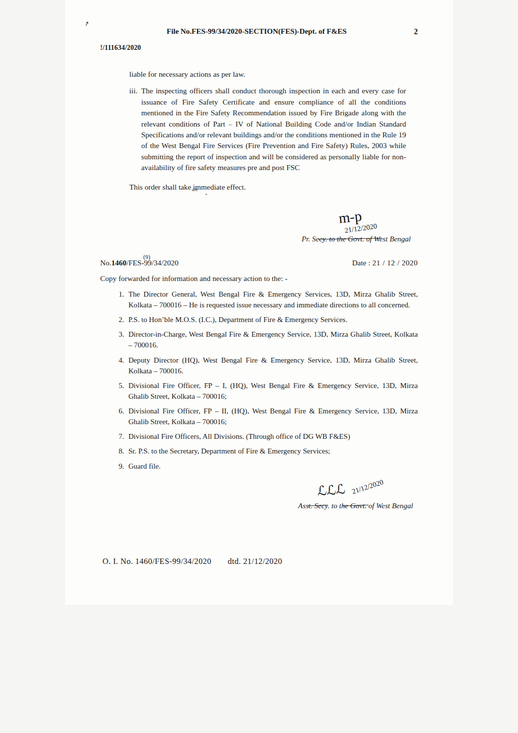↗
File No.FES-99/34/2020-SECTION(FES)-Dept. of F&ES
2
!/111634/2020
liable for necessary actions as per law.
iii. The inspecting officers shall conduct thorough inspection in each and every case for issuance of Fire Safety Certificate and ensure compliance of all the conditions mentioned in the Fire Safety Recommendation issued by Fire Brigade along with the relevant conditions of Part – IV of National Building Code and/or Indian Standard Specifications and/or relevant buildings and/or the conditions mentioned in the Rule 19 of the West Bengal Fire Services (Fire Prevention and Fire Safety) Rules, 2003 while submitting the report of inspection and will be considered as personally liable for non-availability of fire safety measures pre and post FSC
This order shall takean immediate effect. ‸
m‑p
21/12/2020
Pr. Secy. to the Govt. of West Bengal
No.1460(9)/FES-99/34/2020
Date : 21 / 12 / 2020
Copy forwarded for information and necessary action to the: -
The Director General, West Bengal Fire & Emergency Services, 13D, Mirza Ghalib Street, Kolkata – 700016 – He is requested issue necessary and immediate directions to all concerned.
P.S. to Hon’ble M.O.S. (I.C.), Department of Fire & Emergency Services.
Director-in-Charge, West Bengal Fire & Emergency Service, 13D, Mirza Ghalib Street, Kolkata – 700016.
Deputy Director (HQ), West Bengal Fire & Emergency Service, 13D, Mirza Ghalib Street, Kolkata – 700016.
Divisional Fire Officer, FP – I, (HQ), West Bengal Fire & Emergency Service, 13D, Mirza Ghalib Street, Kolkata – 700016;
Divisional Fire Officer, FP – II, (HQ), West Bengal Fire & Emergency Service, 13D, Mirza Ghalib Street, Kolkata – 700016;
Divisional Fire Officers, All Divisions. (Through office of DG WB F&ES)
Sr. P.S. to the Secretary, Department of Fire & Emergency Services;
Guard file.
ℒℒℒ
21/12/2020
Asst. Secy. to the Govt. of West Bengal
O. I. No. 1460/FES-99/34/2020 dtd. 21/12/2020